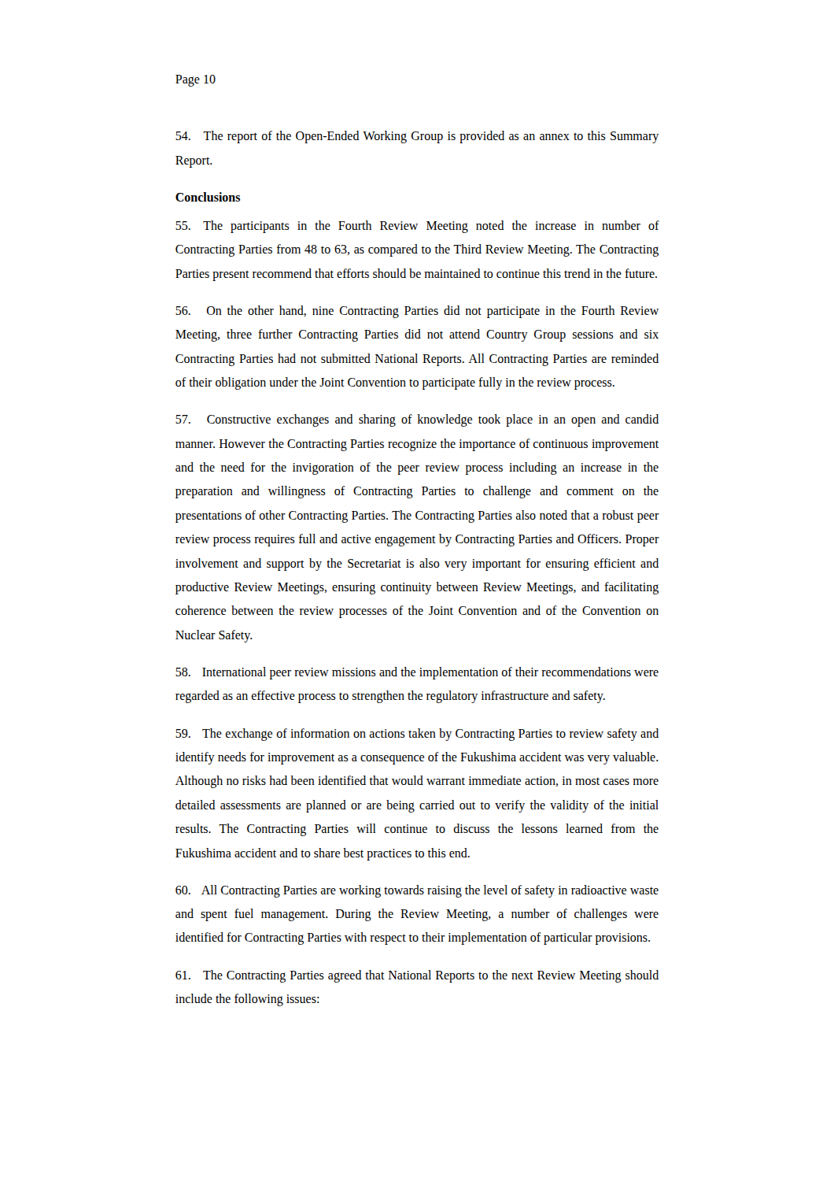Page 10
54. The report of the Open-Ended Working Group is provided as an annex to this Summary Report.
Conclusions
55. The participants in the Fourth Review Meeting noted the increase in number of Contracting Parties from 48 to 63, as compared to the Third Review Meeting. The Contracting Parties present recommend that efforts should be maintained to continue this trend in the future.
56. On the other hand, nine Contracting Parties did not participate in the Fourth Review Meeting, three further Contracting Parties did not attend Country Group sessions and six Contracting Parties had not submitted National Reports. All Contracting Parties are reminded of their obligation under the Joint Convention to participate fully in the review process.
57. Constructive exchanges and sharing of knowledge took place in an open and candid manner. However the Contracting Parties recognize the importance of continuous improvement and the need for the invigoration of the peer review process including an increase in the preparation and willingness of Contracting Parties to challenge and comment on the presentations of other Contracting Parties. The Contracting Parties also noted that a robust peer review process requires full and active engagement by Contracting Parties and Officers. Proper involvement and support by the Secretariat is also very important for ensuring efficient and productive Review Meetings, ensuring continuity between Review Meetings, and facilitating coherence between the review processes of the Joint Convention and of the Convention on Nuclear Safety.
58. International peer review missions and the implementation of their recommendations were regarded as an effective process to strengthen the regulatory infrastructure and safety.
59. The exchange of information on actions taken by Contracting Parties to review safety and identify needs for improvement as a consequence of the Fukushima accident was very valuable. Although no risks had been identified that would warrant immediate action, in most cases more detailed assessments are planned or are being carried out to verify the validity of the initial results. The Contracting Parties will continue to discuss the lessons learned from the Fukushima accident and to share best practices to this end.
60. All Contracting Parties are working towards raising the level of safety in radioactive waste and spent fuel management. During the Review Meeting, a number of challenges were identified for Contracting Parties with respect to their implementation of particular provisions.
61. The Contracting Parties agreed that National Reports to the next Review Meeting should include the following issues: